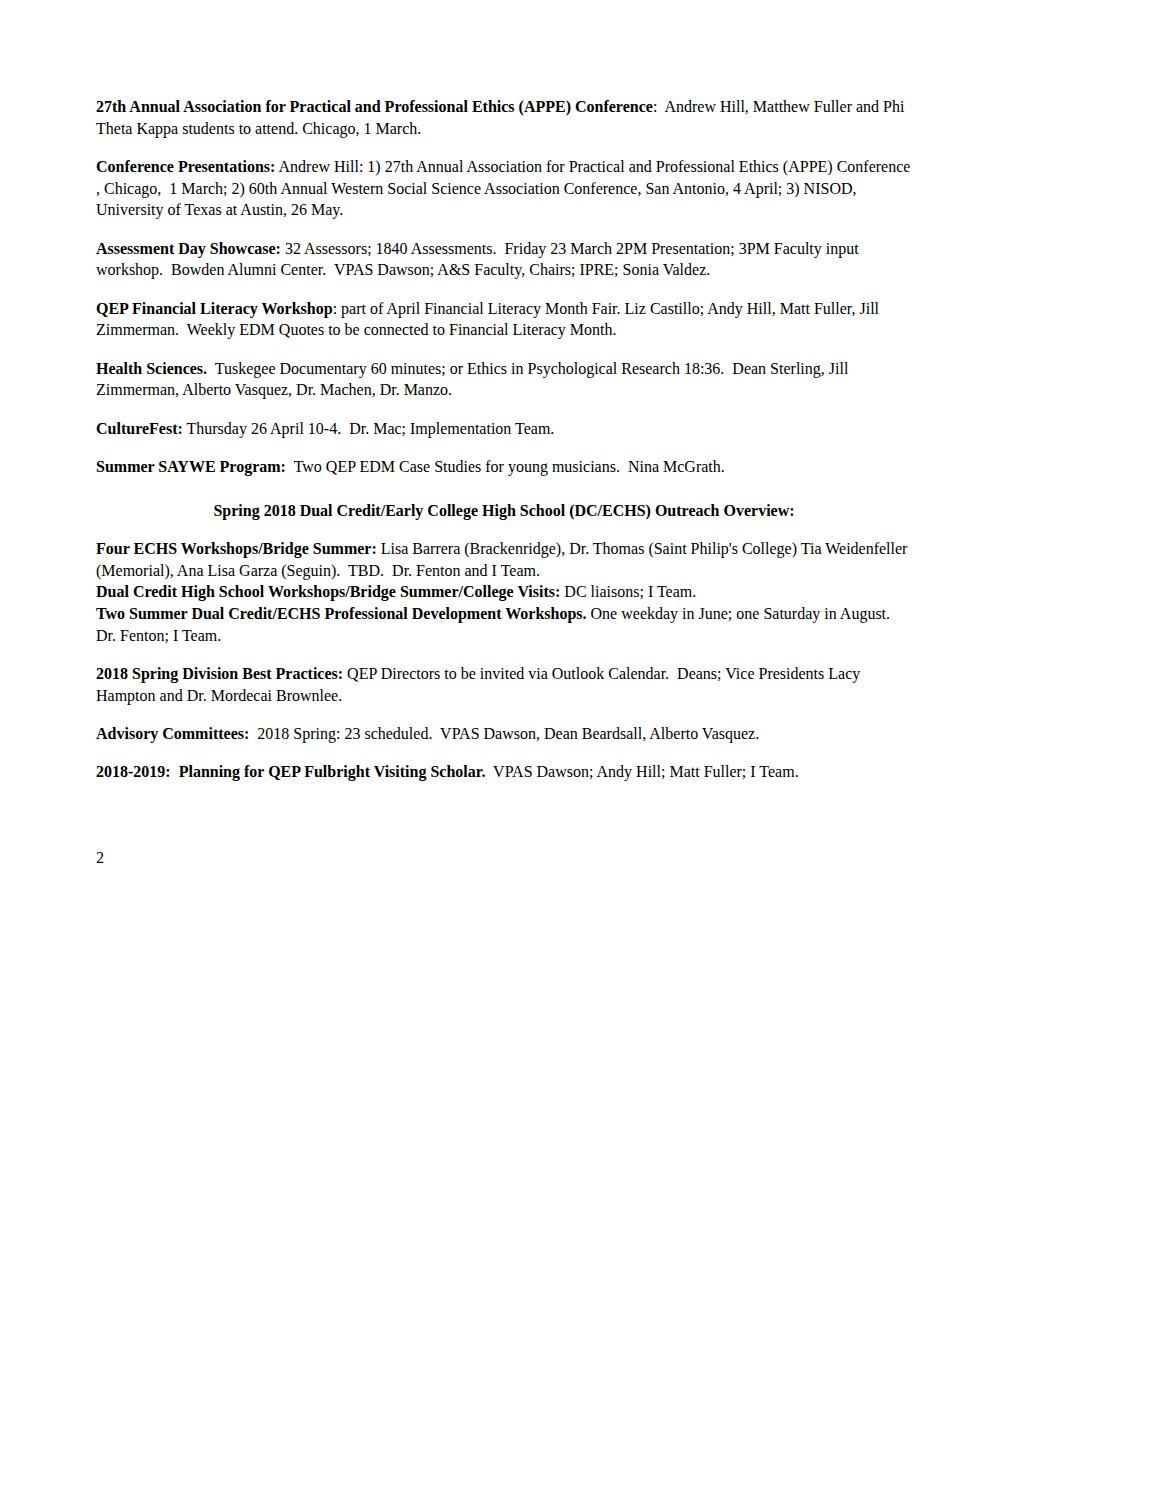27th Annual Association for Practical and Professional Ethics (APPE) Conference: Andrew Hill, Matthew Fuller and Phi Theta Kappa students to attend. Chicago, 1 March.
Conference Presentations: Andrew Hill: 1) 27th Annual Association for Practical and Professional Ethics (APPE) Conference , Chicago, 1 March; 2) 60th Annual Western Social Science Association Conference, San Antonio, 4 April; 3) NISOD, University of Texas at Austin, 26 May.
Assessment Day Showcase: 32 Assessors; 1840 Assessments. Friday 23 March 2PM Presentation; 3PM Faculty input workshop. Bowden Alumni Center. VPAS Dawson; A&S Faculty, Chairs; IPRE; Sonia Valdez.
QEP Financial Literacy Workshop: part of April Financial Literacy Month Fair. Liz Castillo; Andy Hill, Matt Fuller, Jill Zimmerman. Weekly EDM Quotes to be connected to Financial Literacy Month.
Health Sciences. Tuskegee Documentary 60 minutes; or Ethics in Psychological Research 18:36. Dean Sterling, Jill Zimmerman, Alberto Vasquez, Dr. Machen, Dr. Manzo.
CultureFest: Thursday 26 April 10-4. Dr. Mac; Implementation Team.
Summer SAYWE Program: Two QEP EDM Case Studies for young musicians. Nina McGrath.
Spring 2018 Dual Credit/Early College High School (DC/ECHS) Outreach Overview:
Four ECHS Workshops/Bridge Summer: Lisa Barrera (Brackenridge), Dr. Thomas (Saint Philip's College) Tia Weidenfeller (Memorial), Ana Lisa Garza (Seguin). TBD. Dr. Fenton and I Team.
Dual Credit High School Workshops/Bridge Summer/College Visits: DC liaisons; I Team.
Two Summer Dual Credit/ECHS Professional Development Workshops. One weekday in June; one Saturday in August. Dr. Fenton; I Team.
2018 Spring Division Best Practices: QEP Directors to be invited via Outlook Calendar. Deans; Vice Presidents Lacy Hampton and Dr. Mordecai Brownlee.
Advisory Committees: 2018 Spring: 23 scheduled. VPAS Dawson, Dean Beardsall, Alberto Vasquez.
2018-2019: Planning for QEP Fulbright Visiting Scholar. VPAS Dawson; Andy Hill; Matt Fuller; I Team.
2